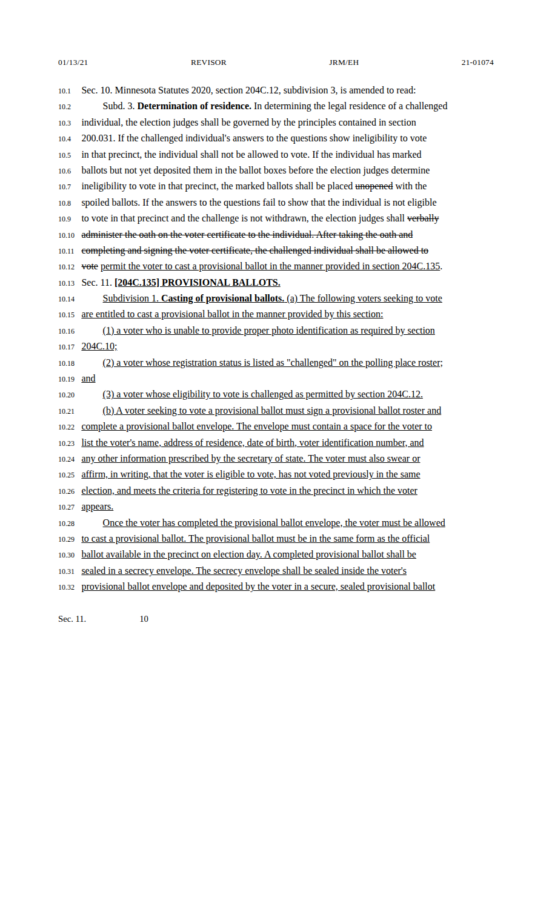01/13/21 REVISOR JRM/EH 21-01074
10.1
Sec. 10. Minnesota Statutes 2020, section 204C.12, subdivision 3, is amended to read:
10.2
Subd. 3. Determination of residence. In determining the legal residence of a challenged
10.3
individual, the election judges shall be governed by the principles contained in section
10.4
200.031. If the challenged individual's answers to the questions show ineligibility to vote
10.5
in that precinct, the individual shall not be allowed to vote. If the individual has marked
10.6
ballots but not yet deposited them in the ballot boxes before the election judges determine
10.7
ineligibility to vote in that precinct, the marked ballots shall be placed unopened with the
10.8
spoiled ballots. If the answers to the questions fail to show that the individual is not eligible
10.9
to vote in that precinct and the challenge is not withdrawn, the election judges shall verbally
10.10
administer the oath on the voter certificate to the individual. After taking the oath and
10.11
completing and signing the voter certificate, the challenged individual shall be allowed to
10.12
vote permit the voter to cast a provisional ballot in the manner provided in section 204C.135.
10.13
Sec. 11. [204C.135] PROVISIONAL BALLOTS.
10.14
Subdivision 1. Casting of provisional ballots. (a) The following voters seeking to vote
10.15
are entitled to cast a provisional ballot in the manner provided by this section:
10.16
(1) a voter who is unable to provide proper photo identification as required by section
10.17
204C.10;
10.18
(2) a voter whose registration status is listed as "challenged" on the polling place roster;
10.19
and
10.20
(3) a voter whose eligibility to vote is challenged as permitted by section 204C.12.
10.21
(b) A voter seeking to vote a provisional ballot must sign a provisional ballot roster and
10.22
complete a provisional ballot envelope. The envelope must contain a space for the voter to
10.23
list the voter's name, address of residence, date of birth, voter identification number, and
10.24
any other information prescribed by the secretary of state. The voter must also swear or
10.25
affirm, in writing, that the voter is eligible to vote, has not voted previously in the same
10.26
election, and meets the criteria for registering to vote in the precinct in which the voter
10.27
appears.
10.28
Once the voter has completed the provisional ballot envelope, the voter must be allowed
10.29
to cast a provisional ballot. The provisional ballot must be in the same form as the official
10.30
ballot available in the precinct on election day. A completed provisional ballot shall be
10.31
sealed in a secrecy envelope. The secrecy envelope shall be sealed inside the voter's
10.32
provisional ballot envelope and deposited by the voter in a secure, sealed provisional ballot
Sec. 11.
10